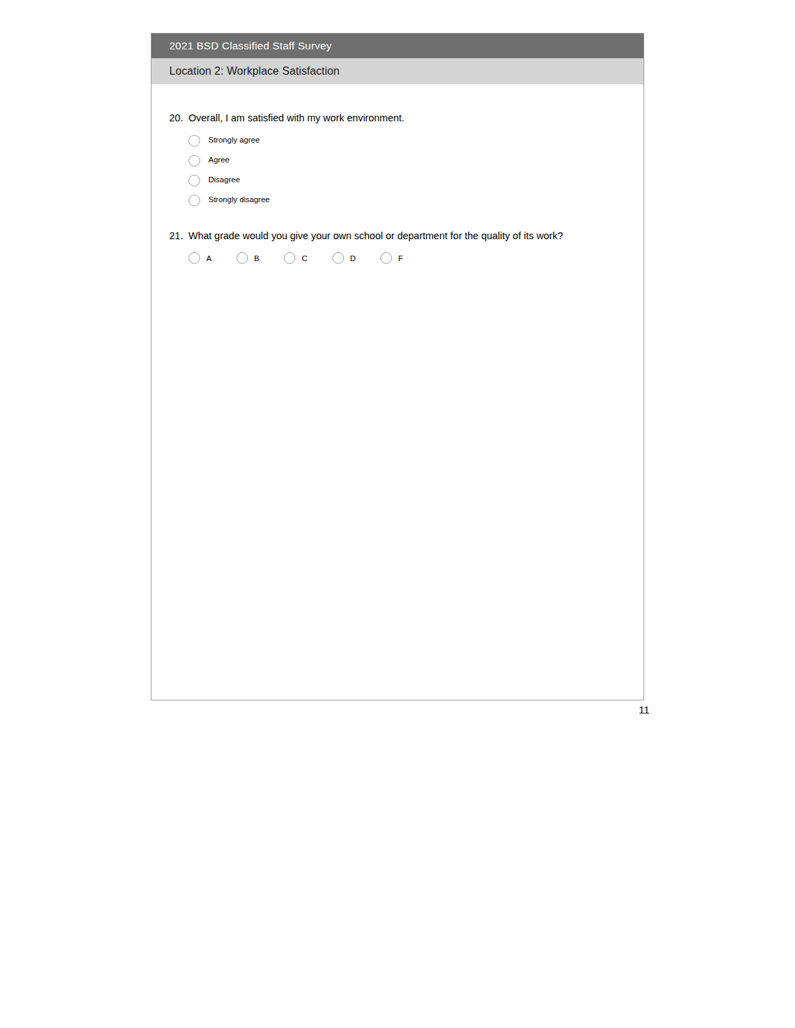2021 BSD Classified Staff Survey
Location 2: Workplace Satisfaction
20. Overall, I am satisfied with my work environment.
Strongly agree
Agree
Disagree
Strongly disagree
21. What grade would you give your own school or department for the quality of its work?
A B C D F
11